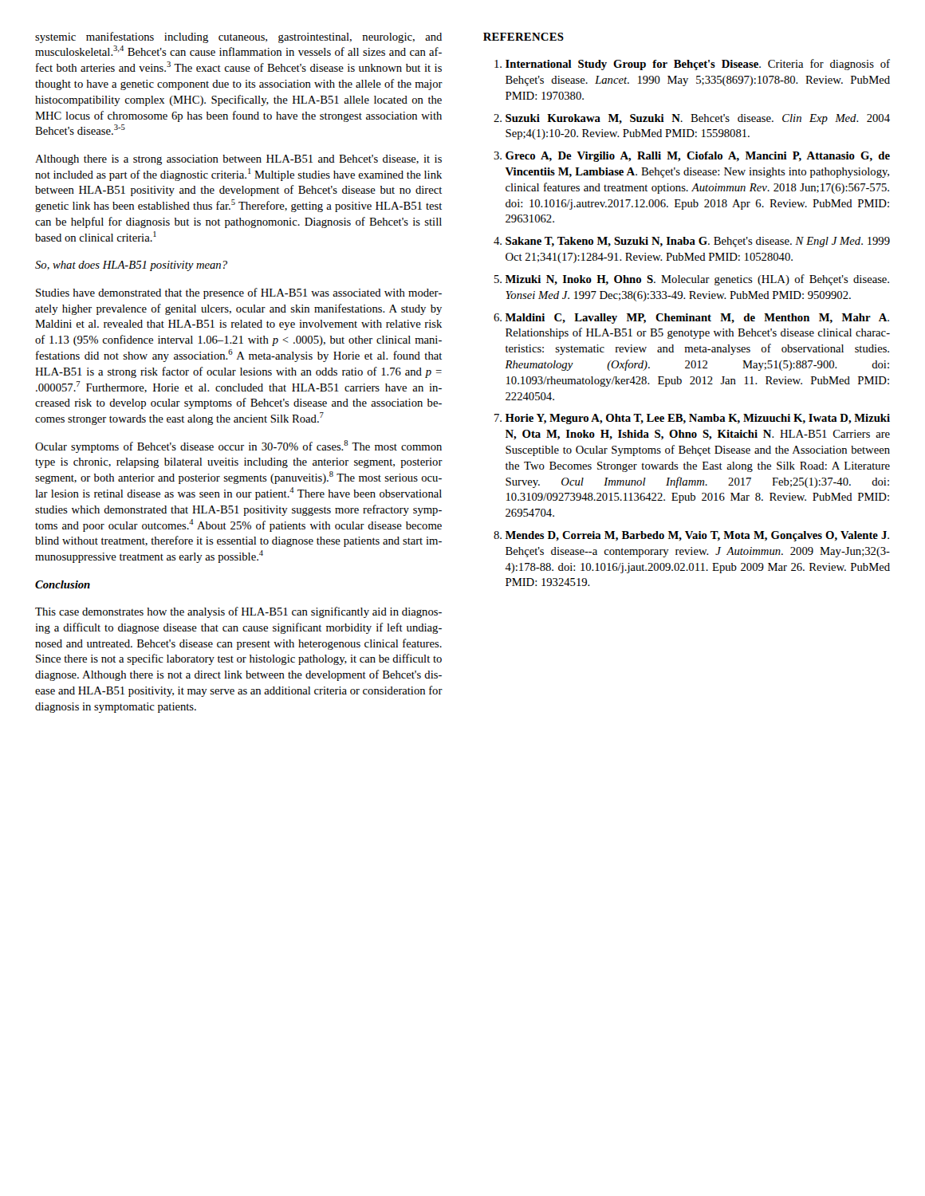systemic manifestations including cutaneous, gastrointestinal, neurologic, and musculoskeletal.3,4 Behcet's can cause inflammation in vessels of all sizes and can affect both arteries and veins.3 The exact cause of Behcet's disease is unknown but it is thought to have a genetic component due to its association with the allele of the major histocompatibility complex (MHC). Specifically, the HLA-B51 allele located on the MHC locus of chromosome 6p has been found to have the strongest association with Behcet's disease.3-5
Although there is a strong association between HLA-B51 and Behcet's disease, it is not included as part of the diagnostic criteria.1 Multiple studies have examined the link between HLA-B51 positivity and the development of Behcet's disease but no direct genetic link has been established thus far.5 Therefore, getting a positive HLA-B51 test can be helpful for diagnosis but is not pathognomonic. Diagnosis of Behcet's is still based on clinical criteria.1
So, what does HLA-B51 positivity mean?
Studies have demonstrated that the presence of HLA-B51 was associated with moderately higher prevalence of genital ulcers, ocular and skin manifestations. A study by Maldini et al. revealed that HLA-B51 is related to eye involvement with relative risk of 1.13 (95% confidence interval 1.06–1.21 with p < .0005), but other clinical manifestations did not show any association.6 A meta-analysis by Horie et al. found that HLA-B51 is a strong risk factor of ocular lesions with an odds ratio of 1.76 and p = .000057.7 Furthermore, Horie et al. concluded that HLA-B51 carriers have an increased risk to develop ocular symptoms of Behcet's disease and the association becomes stronger towards the east along the ancient Silk Road.7
Ocular symptoms of Behcet's disease occur in 30-70% of cases.8 The most common type is chronic, relapsing bilateral uveitis including the anterior segment, posterior segment, or both anterior and posterior segments (panuveitis).8 The most serious ocular lesion is retinal disease as was seen in our patient.4 There have been observational studies which demonstrated that HLA-B51 positivity suggests more refractory symptoms and poor ocular outcomes.4 About 25% of patients with ocular disease become blind without treatment, therefore it is essential to diagnose these patients and start immunosuppressive treatment as early as possible.4
Conclusion
This case demonstrates how the analysis of HLA-B51 can significantly aid in diagnosing a difficult to diagnose disease that can cause significant morbidity if left undiagnosed and untreated. Behcet's disease can present with heterogenous clinical features. Since there is not a specific laboratory test or histologic pathology, it can be difficult to diagnose. Although there is not a direct link between the development of Behcet's disease and HLA-B51 positivity, it may serve as an additional criteria or consideration for diagnosis in symptomatic patients.
REFERENCES
International Study Group for Behçet's Disease. Criteria for diagnosis of Behçet's disease. Lancet. 1990 May 5;335(8697):1078-80. Review. PubMed PMID: 1970380.
Suzuki Kurokawa M, Suzuki N. Behcet's disease. Clin Exp Med. 2004 Sep;4(1):10-20. Review. PubMed PMID: 15598081.
Greco A, De Virgilio A, Ralli M, Ciofalo A, Mancini P, Attanasio G, de Vincentiis M, Lambiase A. Behçet's disease: New insights into pathophysiology, clinical features and treatment options. Autoimmun Rev. 2018 Jun;17(6):567-575. doi: 10.1016/j.autrev.2017.12.006. Epub 2018 Apr 6. Review. PubMed PMID: 29631062.
Sakane T, Takeno M, Suzuki N, Inaba G. Behçet's disease. N Engl J Med. 1999 Oct 21;341(17):1284-91. Review. PubMed PMID: 10528040.
Mizuki N, Inoko H, Ohno S. Molecular genetics (HLA) of Behçet's disease. Yonsei Med J. 1997 Dec;38(6):333-49. Review. PubMed PMID: 9509902.
Maldini C, Lavalley MP, Cheminant M, de Menthon M, Mahr A. Relationships of HLA-B51 or B5 genotype with Behcet's disease clinical characteristics: systematic review and meta-analyses of observational studies. Rheumatology (Oxford). 2012 May;51(5):887-900. doi: 10.1093/rheumatology/ker428. Epub 2012 Jan 11. Review. PubMed PMID: 22240504.
Horie Y, Meguro A, Ohta T, Lee EB, Namba K, Mizuuchi K, Iwata D, Mizuki N, Ota M, Inoko H, Ishida S, Ohno S, Kitaichi N. HLA-B51 Carriers are Susceptible to Ocular Symptoms of Behçet Disease and the Association between the Two Becomes Stronger towards the East along the Silk Road: A Literature Survey. Ocul Immunol Inflamm. 2017 Feb;25(1):37-40. doi: 10.3109/09273948.2015.1136422. Epub 2016 Mar 8. Review. PubMed PMID: 26954704.
Mendes D, Correia M, Barbedo M, Vaio T, Mota M, Gonçalves O, Valente J. Behçet's disease--a contemporary review. J Autoimmun. 2009 May-Jun;32(3-4):178-88. doi: 10.1016/j.jaut.2009.02.011. Epub 2009 Mar 26. Review. PubMed PMID: 19324519.